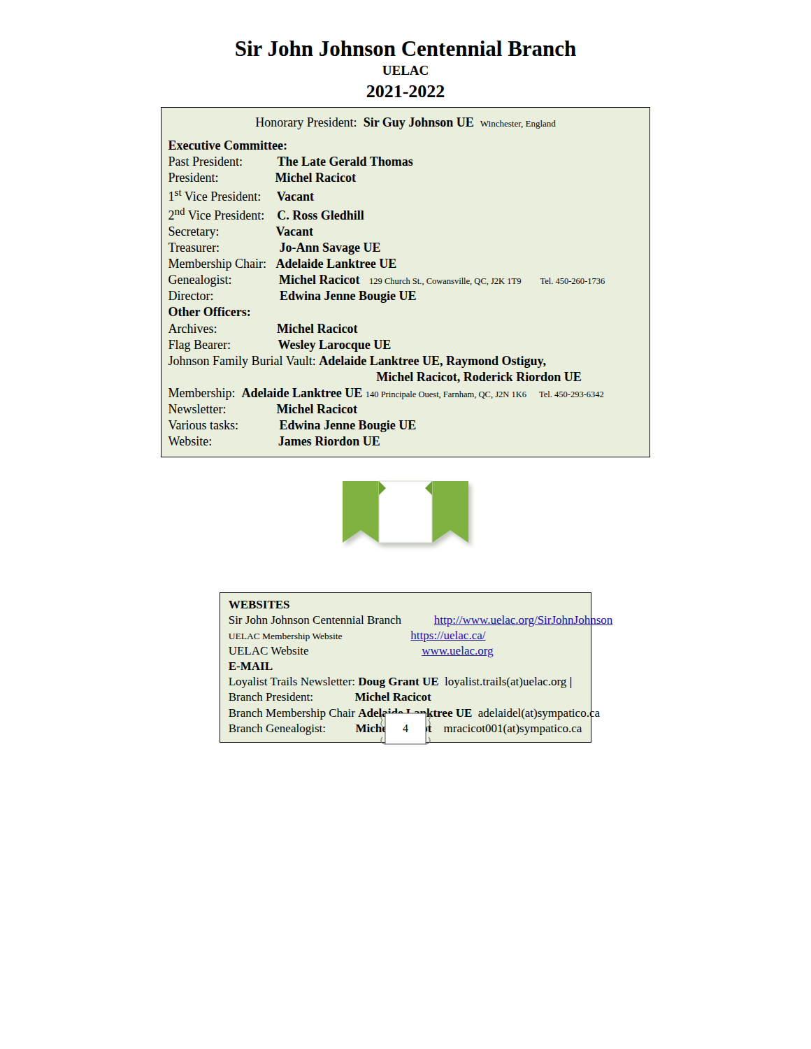Sir John Johnson Centennial Branch
UELAC
2021-2022
Honorary President: Sir Guy Johnson UE Winchester, England
Executive Committee:
Past President: The Late Gerald Thomas
President: Michel Racicot
1st Vice President: Vacant
2nd Vice President: C. Ross Gledhill
Secretary: Vacant
Treasurer: Jo-Ann Savage UE
Membership Chair: Adelaide Lanktree UE
Genealogist: Michel Racicot 129 Church St., Cowansville, QC, J2K 1T9 Tel. 450-260-1736
Director: Edwina Jenne Bougie UE
Other Officers:
Archives: Michel Racicot
Flag Bearer: Wesley Larocque UE
Johnson Family Burial Vault: Adelaide Lanktree UE, Raymond Ostiguy,
Michel Racicot, Roderick Riordon UE
Membership: Adelaide Lanktree UE 140 Principale Ouest, Farnham, QC, J2N 1K6 Tel. 450-293-6342
Newsletter: Michel Racicot
Various tasks: Edwina Jenne Bougie UE
Website: James Riordon UE
WEBSITES
Sir John Johnson Centennial Branch http://www.uelac.org/SirJohnJohnson
UELAC Membership Website https://uelac.ca/
UELAC Website www.uelac.org
E-MAIL
Loyalist Trails Newsletter: Doug Grant UE loyalist.trails(at)uelac.org |
Branch President: Michel Racicot
Branch Membership Chair Adelaide Lanktree UE adelaidel(at)sympatico.ca
Branch Genealogist: Michel Racicot mracicot001(at)sympatico.ca
4